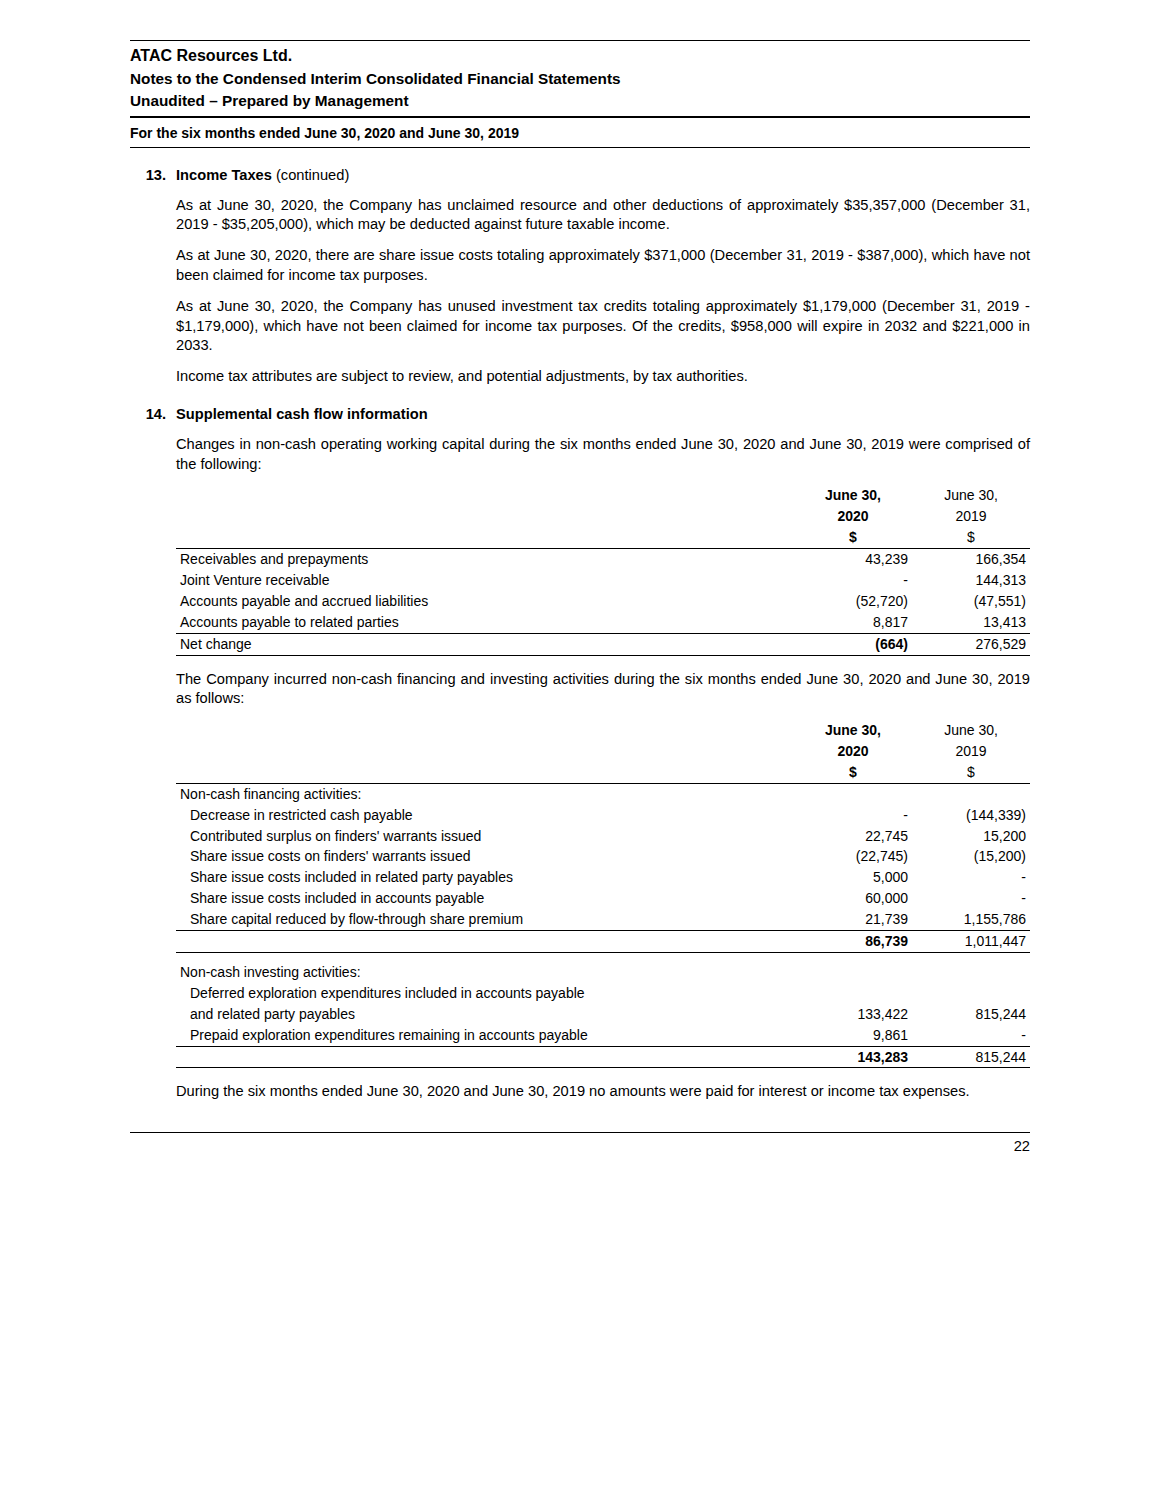ATAC Resources Ltd.
Notes to the Condensed Interim Consolidated Financial Statements
Unaudited – Prepared by Management
For the six months ended June 30, 2020 and June 30, 2019
13.
Income Taxes (continued)
As at June 30, 2020, the Company has unclaimed resource and other deductions of approximately $35,357,000 (December 31, 2019 - $35,205,000), which may be deducted against future taxable income.
As at June 30, 2020, there are share issue costs totaling approximately $371,000 (December 31, 2019 - $387,000), which have not been claimed for income tax purposes.
As at June 30, 2020, the Company has unused investment tax credits totaling approximately $1,179,000 (December 31, 2019 - $1,179,000), which have not been claimed for income tax purposes. Of the credits, $958,000 will expire in 2032 and $221,000 in 2033.
Income tax attributes are subject to review, and potential adjustments, by tax authorities.
14.
Supplemental cash flow information
Changes in non-cash operating working capital during the six months ended June 30, 2020 and June 30, 2019 were comprised of the following:
| | June 30, | June 30, |
| | 2020 | 2019 |
| | $ | $ |
| Receivables and prepayments | 43,239 | 166,354 |
| Joint Venture receivable | - | 144,313 |
| Accounts payable and accrued liabilities | (52,720) | (47,551) |
| Accounts payable to related parties | 8,817 | 13,413 |
| Net change | (664) | 276,529 |
The Company incurred non-cash financing and investing activities during the six months ended June 30, 2020 and June 30, 2019 as follows:
| | June 30, | June 30, |
| | 2020 | 2019 |
| | $ | $ |
| Non-cash financing activities: | | |
| Decrease in restricted cash payable | - | (144,339) |
| Contributed surplus on finders' warrants issued | 22,745 | 15,200 |
| Share issue costs on finders' warrants issued | (22,745) | (15,200) |
| Share issue costs included in related party payables | 5,000 | - |
| Share issue costs included in accounts payable | 60,000 | - |
| Share capital reduced by flow-through share premium | 21,739 | 1,155,786 |
| | 86,739 | 1,011,447 |
| Non-cash investing activities: | | |
| Deferred exploration expenditures included in accounts payable | | |
| and related party payables | 133,422 | 815,244 |
| Prepaid exploration expenditures remaining in accounts payable | 9,861 | - |
| | 143,283 | 815,244 |
During the six months ended June 30, 2020 and June 30, 2019 no amounts were paid for interest or income tax expenses.
22